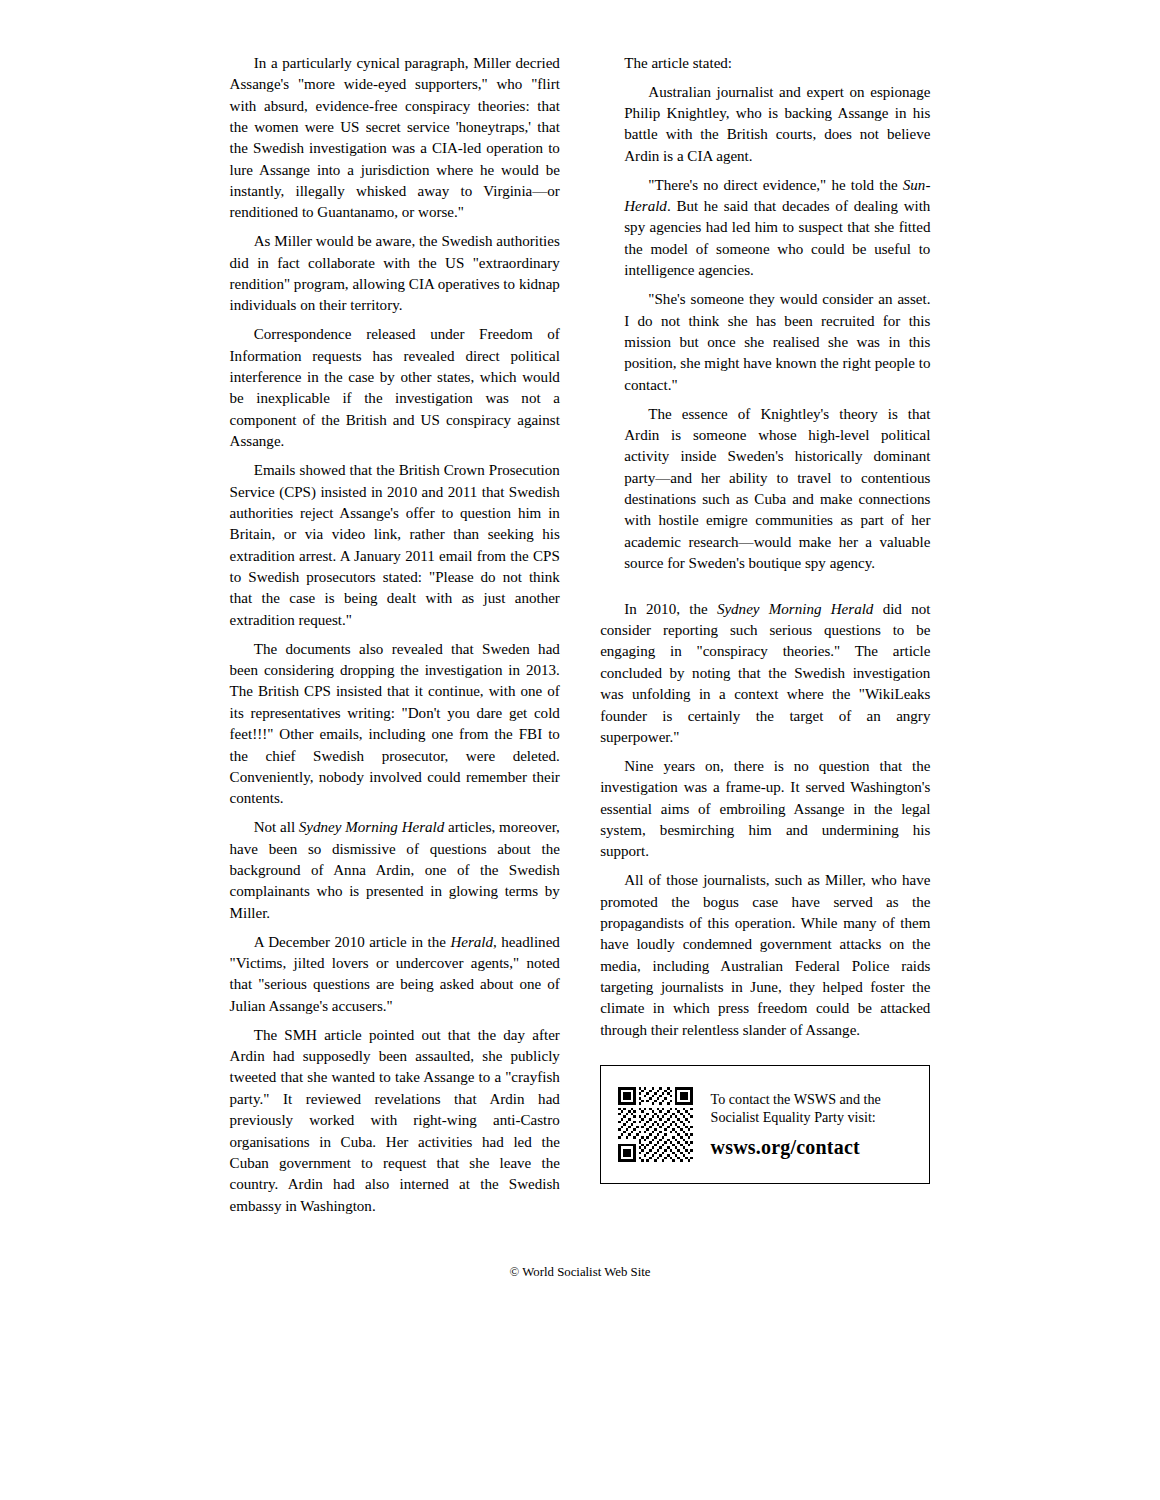In a particularly cynical paragraph, Miller decried Assange's "more wide-eyed supporters," who "flirt with absurd, evidence-free conspiracy theories: that the women were US secret service 'honeytraps,' that the Swedish investigation was a CIA-led operation to lure Assange into a jurisdiction where he would be instantly, illegally whisked away to Virginia—or renditioned to Guantanamo, or worse."
As Miller would be aware, the Swedish authorities did in fact collaborate with the US "extraordinary rendition" program, allowing CIA operatives to kidnap individuals on their territory.
Correspondence released under Freedom of Information requests has revealed direct political interference in the case by other states, which would be inexplicable if the investigation was not a component of the British and US conspiracy against Assange.
Emails showed that the British Crown Prosecution Service (CPS) insisted in 2010 and 2011 that Swedish authorities reject Assange's offer to question him in Britain, or via video link, rather than seeking his extradition arrest. A January 2011 email from the CPS to Swedish prosecutors stated: "Please do not think that the case is being dealt with as just another extradition request."
The documents also revealed that Sweden had been considering dropping the investigation in 2013. The British CPS insisted that it continue, with one of its representatives writing: "Don't you dare get cold feet!!!" Other emails, including one from the FBI to the chief Swedish prosecutor, were deleted. Conveniently, nobody involved could remember their contents.
Not all Sydney Morning Herald articles, moreover, have been so dismissive of questions about the background of Anna Ardin, one of the Swedish complainants who is presented in glowing terms by Miller.
A December 2010 article in the Herald, headlined "Victims, jilted lovers or undercover agents," noted that "serious questions are being asked about one of Julian Assange's accusers."
The SMH article pointed out that the day after Ardin had supposedly been assaulted, she publicly tweeted that she wanted to take Assange to a "crayfish party." It reviewed revelations that Ardin had previously worked with right-wing anti-Castro organisations in Cuba. Her activities had led the Cuban government to request that she leave the country. Ardin had also interned at the Swedish embassy in Washington.
The article stated:
Australian journalist and expert on espionage Philip Knightley, who is backing Assange in his battle with the British courts, does not believe Ardin is a CIA agent.
"There's no direct evidence," he told the Sun-Herald. But he said that decades of dealing with spy agencies had led him to suspect that she fitted the model of someone who could be useful to intelligence agencies.
"She's someone they would consider an asset. I do not think she has been recruited for this mission but once she realised she was in this position, she might have known the right people to contact."
The essence of Knightley's theory is that Ardin is someone whose high-level political activity inside Sweden's historically dominant party—and her ability to travel to contentious destinations such as Cuba and make connections with hostile emigre communities as part of her academic research—would make her a valuable source for Sweden's boutique spy agency.
In 2010, the Sydney Morning Herald did not consider reporting such serious questions to be engaging in "conspiracy theories." The article concluded by noting that the Swedish investigation was unfolding in a context where the "WikiLeaks founder is certainly the target of an angry superpower."
Nine years on, there is no question that the investigation was a frame-up. It served Washington's essential aims of embroiling Assange in the legal system, besmirching him and undermining his support.
All of those journalists, such as Miller, who have promoted the bogus case have served as the propagandists of this operation. While many of them have loudly condemned government attacks on the media, including Australian Federal Police raids targeting journalists in June, they helped foster the climate in which press freedom could be attacked through their relentless slander of Assange.
To contact the WSWS and the Socialist Equality Party visit: wsws.org/contact
© World Socialist Web Site